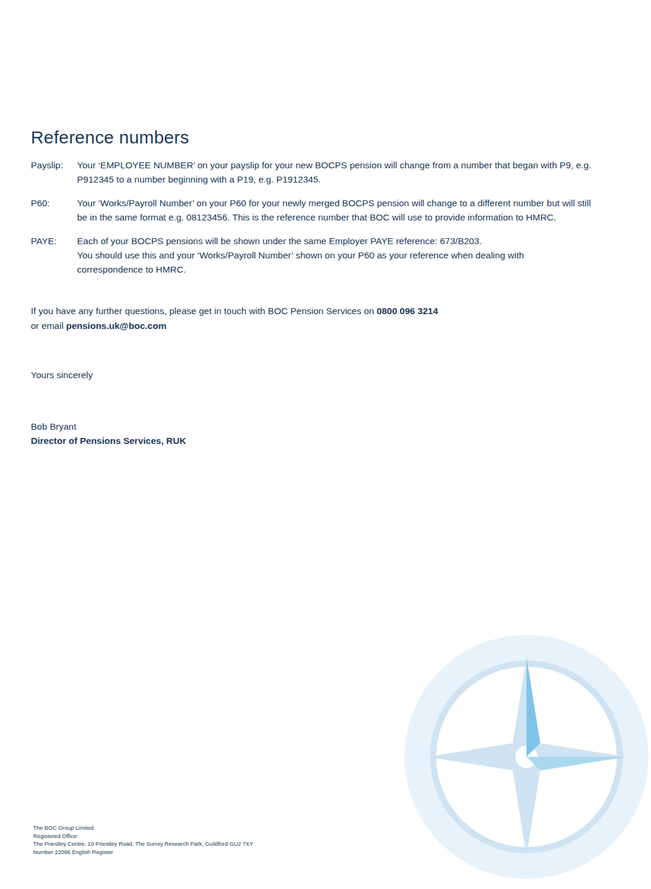Reference numbers
| Payslip: | Your ‘EMPLOYEE NUMBER’ on your payslip for your new BOCPS pension will change from a number that began with P9, e.g. P912345 to a number beginning with a P19, e.g. P1912345. |
| P60: | Your ‘Works/Payroll Number’ on your P60 for your newly merged BOCPS pension will change to a different number but will still be in the same format e.g. 08123456. This is the reference number that BOC will use to provide information to HMRC. |
| PAYE: | Each of your BOCPS pensions will be shown under the same Employer PAYE reference: 673/B203. You should use this and your ‘Works/Payroll Number’ shown on your P60 as your reference when dealing with correspondence to HMRC. |
If you have any further questions, please get in touch with BOC Pension Services on 0800 096 3214
or email pensions.uk@boc.com
Yours sincerely
Bob Bryant
Director of Pensions Services, RUK
The BOC Group Limited
Registered Office:
The Priestley Centre, 10 Priestley Road, The Surrey Research Park, Guildford GU2 7XY
Number 22096 English Register